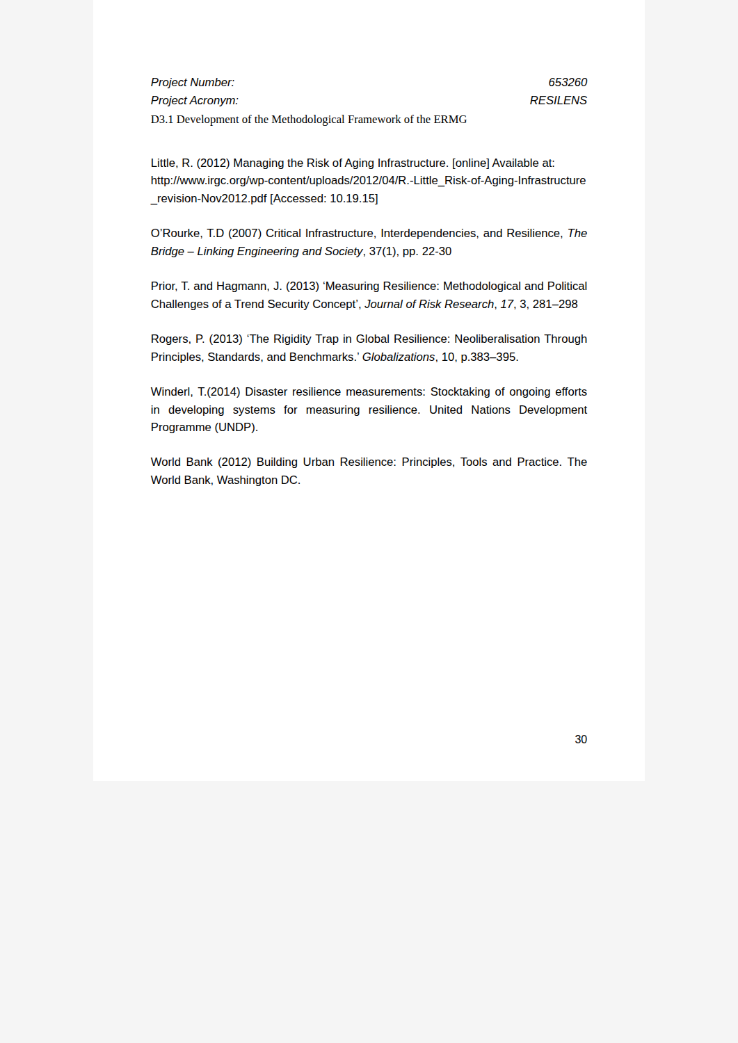Project Number: 653260
Project Acronym: RESILENS
D3.1 Development of the Methodological Framework of the ERMG
Little, R. (2012) Managing the Risk of Aging Infrastructure. [online] Available at: http://www.irgc.org/wp-content/uploads/2012/04/R.-Little_Risk-of-Aging-Infrastructure_revision-Nov2012.pdf [Accessed: 10.19.15]
O’Rourke, T.D (2007) Critical Infrastructure, Interdependencies, and Resilience, The Bridge – Linking Engineering and Society, 37(1), pp. 22-30
Prior, T. and Hagmann, J. (2013) ‘Measuring Resilience: Methodological and Political Challenges of a Trend Security Concept’, Journal of Risk Research, 17, 3, 281–298
Rogers, P. (2013) ‘The Rigidity Trap in Global Resilience: Neoliberalisation Through Principles, Standards, and Benchmarks.’ Globalizations, 10, p.383–395.
Winderl, T.(2014) Disaster resilience measurements: Stocktaking of ongoing efforts in developing systems for measuring resilience. United Nations Development Programme (UNDP).
World Bank (2012) Building Urban Resilience: Principles, Tools and Practice. The World Bank, Washington DC.
30